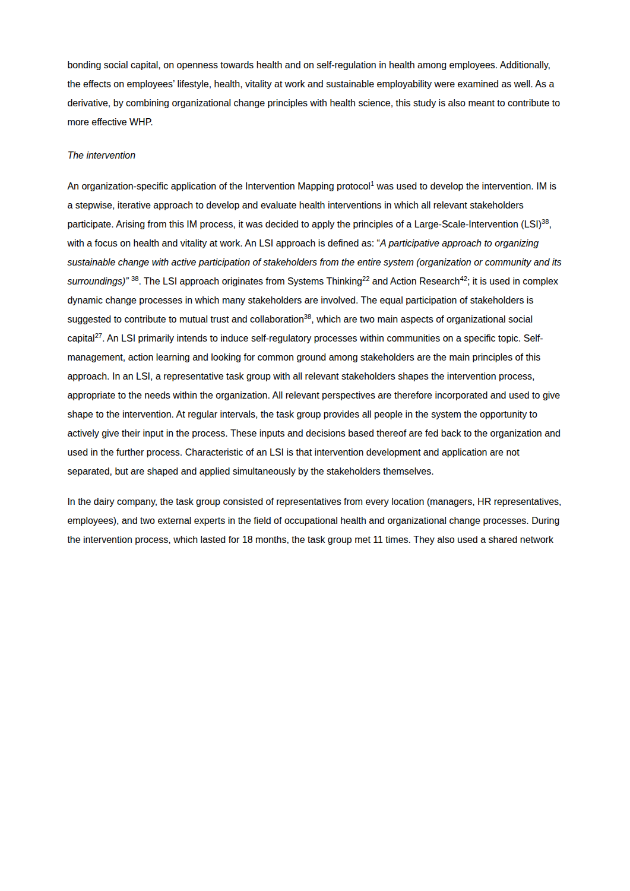bonding social capital, on openness towards health and on self-regulation in health among employees. Additionally, the effects on employees’ lifestyle, health, vitality at work and sustainable employability were examined as well. As a derivative, by combining organizational change principles with health science, this study is also meant to contribute to more effective WHP.
The intervention
An organization-specific application of the Intervention Mapping protocol1 was used to develop the intervention. IM is a stepwise, iterative approach to develop and evaluate health interventions in which all relevant stakeholders participate. Arising from this IM process, it was decided to apply the principles of a Large-Scale-Intervention (LSI)38, with a focus on health and vitality at work. An LSI approach is defined as: “A participative approach to organizing sustainable change with active participation of stakeholders from the entire system (organization or community and its surroundings)” 38. The LSI approach originates from Systems Thinking22 and Action Research42; it is used in complex dynamic change processes in which many stakeholders are involved. The equal participation of stakeholders is suggested to contribute to mutual trust and collaboration38, which are two main aspects of organizational social capital27. An LSI primarily intends to induce self-regulatory processes within communities on a specific topic. Self-management, action learning and looking for common ground among stakeholders are the main principles of this approach. In an LSI, a representative task group with all relevant stakeholders shapes the intervention process, appropriate to the needs within the organization. All relevant perspectives are therefore incorporated and used to give shape to the intervention. At regular intervals, the task group provides all people in the system the opportunity to actively give their input in the process. These inputs and decisions based thereof are fed back to the organization and used in the further process. Characteristic of an LSI is that intervention development and application are not separated, but are shaped and applied simultaneously by the stakeholders themselves.
In the dairy company, the task group consisted of representatives from every location (managers, HR representatives, employees), and two external experts in the field of occupational health and organizational change processes. During the intervention process, which lasted for 18 months, the task group met 11 times. They also used a shared network